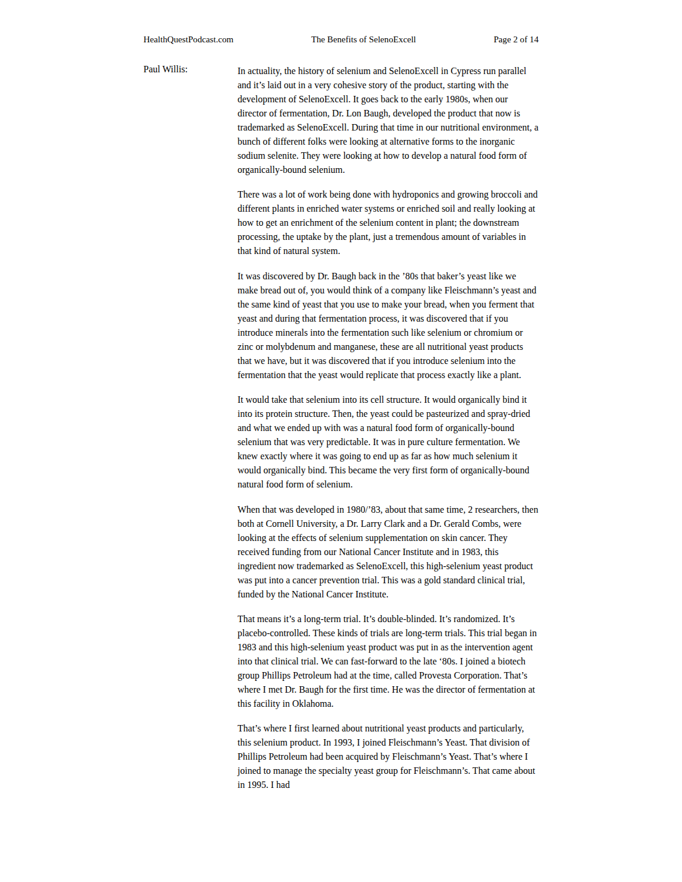HealthQuestPodcast.com
The Benefits of SelenoExcell
Page 2 of 14
Paul Willis:
In actuality, the history of selenium and SelenoExcell in Cypress run parallel and it’s laid out in a very cohesive story of the product, starting with the development of SelenoExcell. It goes back to the early 1980s, when our director of fermentation, Dr. Lon Baugh, developed the product that now is trademarked as SelenoExcell. During that time in our nutritional environment, a bunch of different folks were looking at alternative forms to the inorganic sodium selenite. They were looking at how to develop a natural food form of organically-bound selenium.
There was a lot of work being done with hydroponics and growing broccoli and different plants in enriched water systems or enriched soil and really looking at how to get an enrichment of the selenium content in plant; the downstream processing, the uptake by the plant, just a tremendous amount of variables in that kind of natural system.
It was discovered by Dr. Baugh back in the ’80s that baker’s yeast like we make bread out of, you would think of a company like Fleischmann’s yeast and the same kind of yeast that you use to make your bread, when you ferment that yeast and during that fermentation process, it was discovered that if you introduce minerals into the fermentation such like selenium or chromium or zinc or molybdenum and manganese, these are all nutritional yeast products that we have, but it was discovered that if you introduce selenium into the fermentation that the yeast would replicate that process exactly like a plant.
It would take that selenium into its cell structure. It would organically bind it into its protein structure. Then, the yeast could be pasteurized and spray-dried and what we ended up with was a natural food form of organically-bound selenium that was very predictable. It was in pure culture fermentation. We knew exactly where it was going to end up as far as how much selenium it would organically bind. This became the very first form of organically-bound natural food form of selenium.
When that was developed in 1980/’83, about that same time, 2 researchers, then both at Cornell University, a Dr. Larry Clark and a Dr. Gerald Combs, were looking at the effects of selenium supplementation on skin cancer. They received funding from our National Cancer Institute and in 1983, this ingredient now trademarked as SelenoExcell, this high-selenium yeast product was put into a cancer prevention trial. This was a gold standard clinical trial, funded by the National Cancer Institute.
That means it’s a long-term trial. It’s double-blinded. It’s randomized. It’s placebo-controlled. These kinds of trials are long-term trials. This trial began in 1983 and this high-selenium yeast product was put in as the intervention agent into that clinical trial. We can fast-forward to the late ‘80s. I joined a biotech group Phillips Petroleum had at the time, called Provesta Corporation. That’s where I met Dr. Baugh for the first time. He was the director of fermentation at this facility in Oklahoma.
That’s where I first learned about nutritional yeast products and particularly, this selenium product. In 1993, I joined Fleischmann’s Yeast. That division of Phillips Petroleum had been acquired by Fleischmann’s Yeast. That’s where I joined to manage the specialty yeast group for Fleischmann’s. That came about in 1995. I had